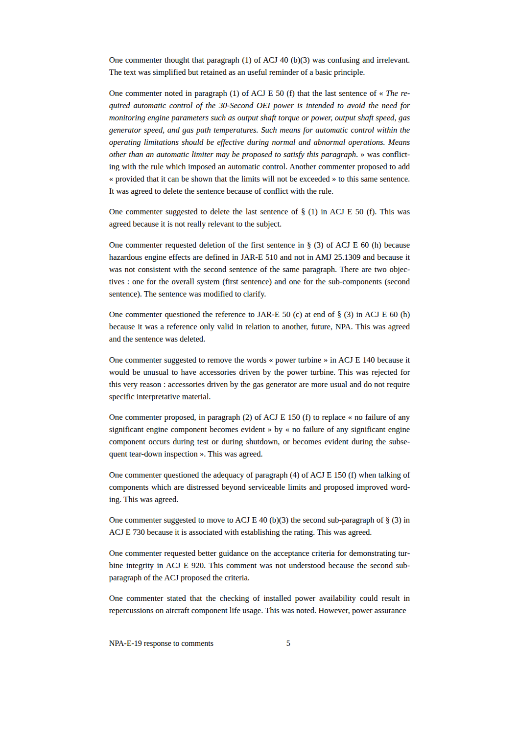One commenter thought that paragraph (1) of ACJ 40 (b)(3) was confusing and irrelevant. The text was simplified but retained as an useful reminder of a basic principle.
One commenter noted in paragraph (1) of ACJ E 50 (f) that the last sentence of « The required automatic control of the 30-Second OEI power is intended to avoid the need for monitoring engine parameters such as output shaft torque or power, output shaft speed, gas generator speed, and gas path temperatures. Such means for automatic control within the operating limitations should be effective during normal and abnormal operations. Means other than an automatic limiter may be proposed to satisfy this paragraph. » was conflicting with the rule which imposed an automatic control. Another commenter proposed to add « provided that it can be shown that the limits will not be exceeded » to this same sentence. It was agreed to delete the sentence because of conflict with the rule.
One commenter suggested to delete the last sentence of § (1) in ACJ E 50 (f). This was agreed because it is not really relevant to the subject.
One commenter requested deletion of the first sentence in § (3) of ACJ E 60 (h) because hazardous engine effects are defined in JAR-E 510 and not in AMJ 25.1309 and because it was not consistent with the second sentence of the same paragraph. There are two objectives : one for the overall system (first sentence) and one for the sub-components (second sentence). The sentence was modified to clarify.
One commenter questioned the reference to JAR-E 50 (c) at end of § (3) in ACJ E 60 (h) because it was a reference only valid in relation to another, future, NPA. This was agreed and the sentence was deleted.
One commenter suggested to remove the words « power turbine » in ACJ E 140 because it would be unusual to have accessories driven by the power turbine. This was rejected for this very reason : accessories driven by the gas generator are more usual and do not require specific interpretative material.
One commenter proposed, in paragraph (2) of ACJ E 150 (f) to replace « no failure of any significant engine component becomes evident » by « no failure of any significant engine component occurs during test or during shutdown, or becomes evident during the subsequent tear-down inspection ». This was agreed.
One commenter questioned the adequacy of paragraph (4) of ACJ E 150 (f) when talking of components which are distressed beyond serviceable limits and proposed improved wording. This was agreed.
One commenter suggested to move to ACJ E 40 (b)(3) the second sub-paragraph of § (3) in ACJ E 730 because it is associated with establishing the rating. This was agreed.
One commenter requested better guidance on the acceptance criteria for demonstrating turbine integrity in ACJ E 920. This comment was not understood because the second sub-paragraph of the ACJ proposed the criteria.
One commenter stated that the checking of installed power availability could result in repercussions on aircraft component life usage. This was noted. However, power assurance
NPA-E-19 response to comments 5